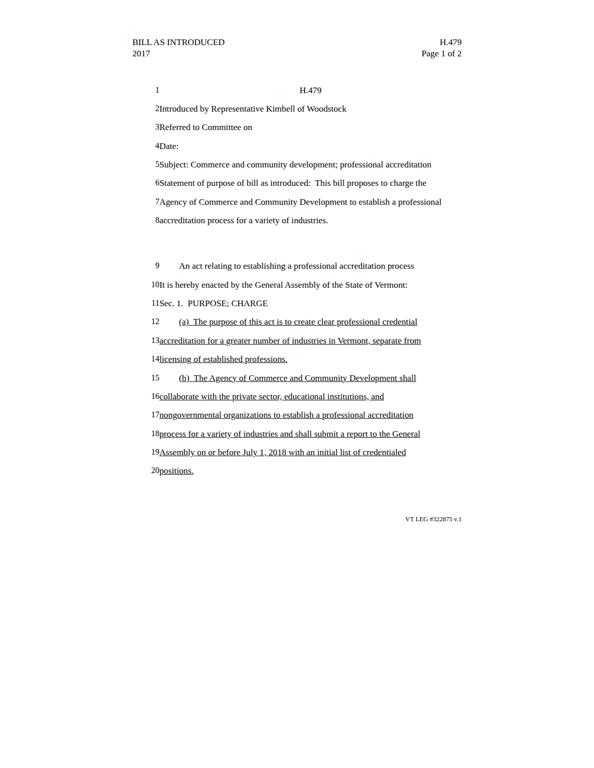BILL AS INTRODUCED
2017
H.479
Page 1 of 2
| 1 | H.479 |
| 2 | Introduced by Representative Kimbell of Woodstock |
| 3 | Referred to Committee on |
| 4 | Date: |
| 5 | Subject: Commerce and community development; professional accreditation |
| 6 | Statement of purpose of bill as introduced: This bill proposes to charge the |
| 7 | Agency of Commerce and Community Development to establish a professional |
| 8 | accreditation process for a variety of industries. |
| 9 | An act relating to establishing a professional accreditation process |
| 10 | It is hereby enacted by the General Assembly of the State of Vermont: |
| 11 | Sec. 1. PURPOSE; CHARGE |
| 12 | (a) The purpose of this act is to create clear professional credential |
| 13 | accreditation for a greater number of industries in Vermont, separate from |
| 14 | licensing of established professions. |
| 15 | (b) The Agency of Commerce and Community Development shall |
| 16 | collaborate with the private sector, educational institutions, and |
| 17 | nongovernmental organizations to establish a professional accreditation |
| 18 | process for a variety of industries and shall submit a report to the General |
| 19 | Assembly on or before July 1, 2018 with an initial list of credentialed |
| 20 | positions. |
VT LEG #322875 v.1